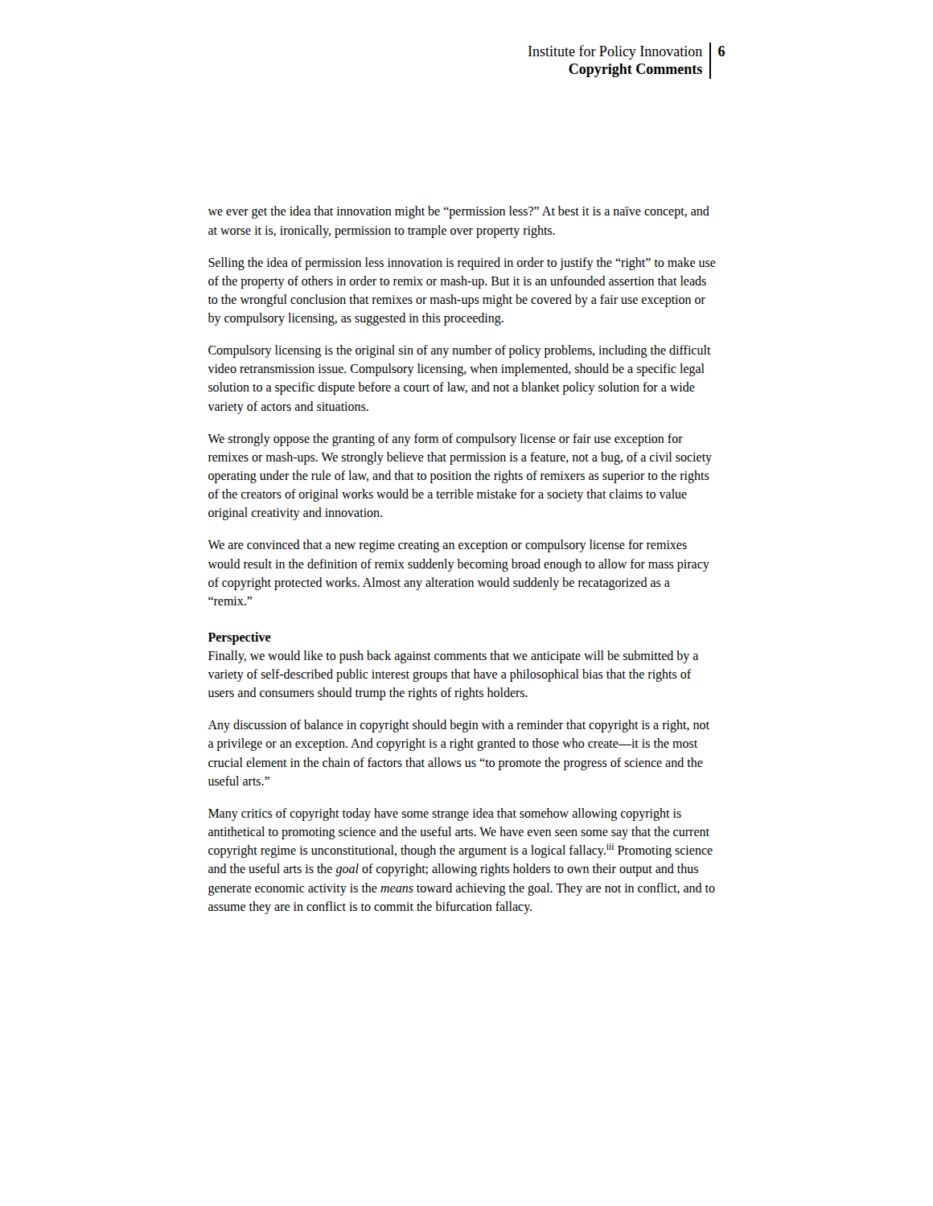Institute for Policy Innovation
Copyright Comments
6
we ever get the idea that innovation might be “permission less?” At best it is a naïve concept, and at worse it is, ironically, permission to trample over property rights.
Selling the idea of permission less innovation is required in order to justify the “right” to make use of the property of others in order to remix or mash-up. But it is an unfounded assertion that leads to the wrongful conclusion that remixes or mash-ups might be covered by a fair use exception or by compulsory licensing, as suggested in this proceeding.
Compulsory licensing is the original sin of any number of policy problems, including the difficult video retransmission issue. Compulsory licensing, when implemented, should be a specific legal solution to a specific dispute before a court of law, and not a blanket policy solution for a wide variety of actors and situations.
We strongly oppose the granting of any form of compulsory license or fair use exception for remixes or mash-ups. We strongly believe that permission is a feature, not a bug, of a civil society operating under the rule of law, and that to position the rights of remixers as superior to the rights of the creators of original works would be a terrible mistake for a society that claims to value original creativity and innovation.
We are convinced that a new regime creating an exception or compulsory license for remixes would result in the definition of remix suddenly becoming broad enough to allow for mass piracy of copyright protected works. Almost any alteration would suddenly be recatagorized as a “remix.”
Perspective
Finally, we would like to push back against comments that we anticipate will be submitted by a variety of self-described public interest groups that have a philosophical bias that the rights of users and consumers should trump the rights of rights holders.
Any discussion of balance in copyright should begin with a reminder that copyright is a right, not a privilege or an exception. And copyright is a right granted to those who create—it is the most crucial element in the chain of factors that allows us “to promote the progress of science and the useful arts.”
Many critics of copyright today have some strange idea that somehow allowing copyright is antithetical to promoting science and the useful arts. We have even seen some say that the current copyright regime is unconstitutional, though the argument is a logical fallacy.iii Promoting science and the useful arts is the goal of copyright; allowing rights holders to own their output and thus generate economic activity is the means toward achieving the goal. They are not in conflict, and to assume they are in conflict is to commit the bifurcation fallacy.